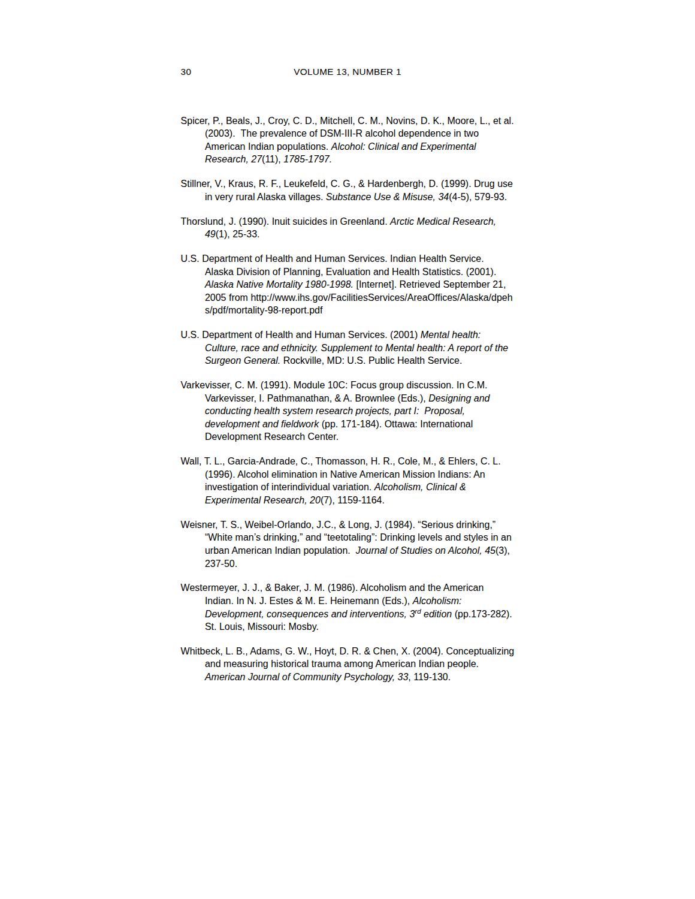30 VOLUME 13, NUMBER 1
Spicer, P., Beals, J., Croy, C. D., Mitchell, C. M., Novins, D. K., Moore, L., et al. (2003). The prevalence of DSM-III-R alcohol dependence in two American Indian populations. Alcohol: Clinical and Experimental Research, 27(11), 1785-1797.
Stillner, V., Kraus, R. F., Leukefeld, C. G., & Hardenbergh, D. (1999). Drug use in very rural Alaska villages. Substance Use & Misuse, 34(4-5), 579-93.
Thorslund, J. (1990). Inuit suicides in Greenland. Arctic Medical Research, 49(1), 25-33.
U.S. Department of Health and Human Services. Indian Health Service. Alaska Division of Planning, Evaluation and Health Statistics. (2001). Alaska Native Mortality 1980-1998. [Internet]. Retrieved September 21, 2005 from http://www.ihs.gov/FacilitiesServices/AreaOffices/Alaska/dpehs/pdf/mortality-98-report.pdf
U.S. Department of Health and Human Services. (2001) Mental health: Culture, race and ethnicity. Supplement to Mental health: A report of the Surgeon General. Rockville, MD: U.S. Public Health Service.
Varkevisser, C. M. (1991). Module 10C: Focus group discussion. In C.M. Varkevisser, I. Pathmanathan, & A. Brownlee (Eds.), Designing and conducting health system research projects, part I: Proposal, development and fieldwork (pp. 171-184). Ottawa: International Development Research Center.
Wall, T. L., Garcia-Andrade, C., Thomasson, H. R., Cole, M., & Ehlers, C. L. (1996). Alcohol elimination in Native American Mission Indians: An investigation of interindividual variation. Alcoholism, Clinical & Experimental Research, 20(7), 1159-1164.
Weisner, T. S., Weibel-Orlando, J.C., & Long, J. (1984). “Serious drinking,” “White man’s drinking,” and “teetotaling”: Drinking levels and styles in an urban American Indian population. Journal of Studies on Alcohol, 45(3), 237-50.
Westermeyer, J. J., & Baker, J. M. (1986). Alcoholism and the American Indian. In N. J. Estes & M. E. Heinemann (Eds.), Alcoholism: Development, consequences and interventions, 3rd edition (pp.173-282). St. Louis, Missouri: Mosby.
Whitbeck, L. B., Adams, G. W., Hoyt, D. R. & Chen, X. (2004). Conceptualizing and measuring historical trauma among American Indian people. American Journal of Community Psychology, 33, 119-130.